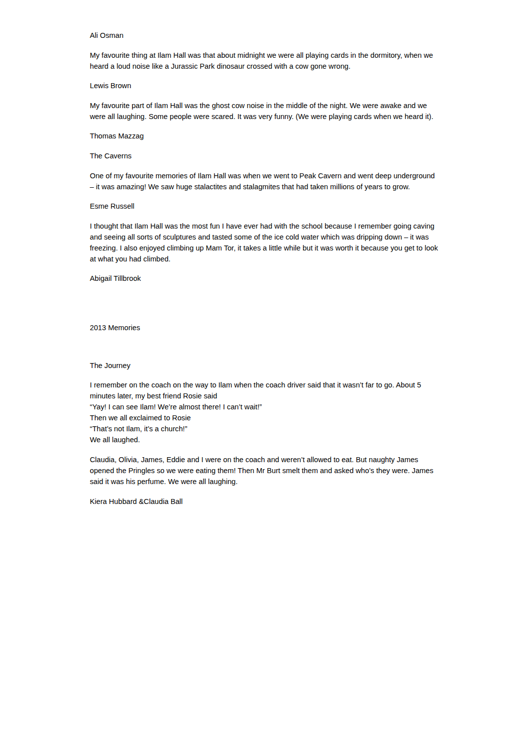Ali Osman
My favourite thing at Ilam Hall was that about midnight we were all playing cards in the dormitory, when we heard a loud noise like a Jurassic Park dinosaur crossed with a cow gone wrong.
Lewis Brown
My favourite part of Ilam Hall was the ghost cow noise in the middle of the night. We were awake and we were all laughing. Some people were scared. It was very funny. (We were playing cards when we heard it).
Thomas Mazzag
The Caverns
One of my favourite memories of Ilam Hall was when we went to Peak Cavern and went deep underground – it was amazing! We saw huge stalactites and stalagmites that had taken millions of years to grow.
Esme Russell
I thought that Ilam Hall was the most fun I have ever had with the school because I remember going caving and seeing all sorts of sculptures and tasted some of the ice cold water which was dripping down – it was freezing. I also enjoyed climbing up Mam Tor, it takes a little while but it was worth it because you get to look at what you had climbed.
Abigail Tillbrook
2013 Memories
The Journey
I remember on the coach on the way to Ilam when the coach driver said that it wasn’t far to go. About 5 minutes later, my best friend Rosie said
“Yay! I can see Ilam! We’re almost there! I can’t wait!”
Then we all exclaimed to Rosie
“That’s not Ilam, it’s a church!”
We all laughed.
Claudia, Olivia, James, Eddie and I were on the coach and weren’t allowed to eat. But naughty James opened the Pringles so we were eating them! Then Mr Burt smelt them and asked who’s they were. James said it was his perfume. We were all laughing.
Kiera Hubbard &Claudia Ball